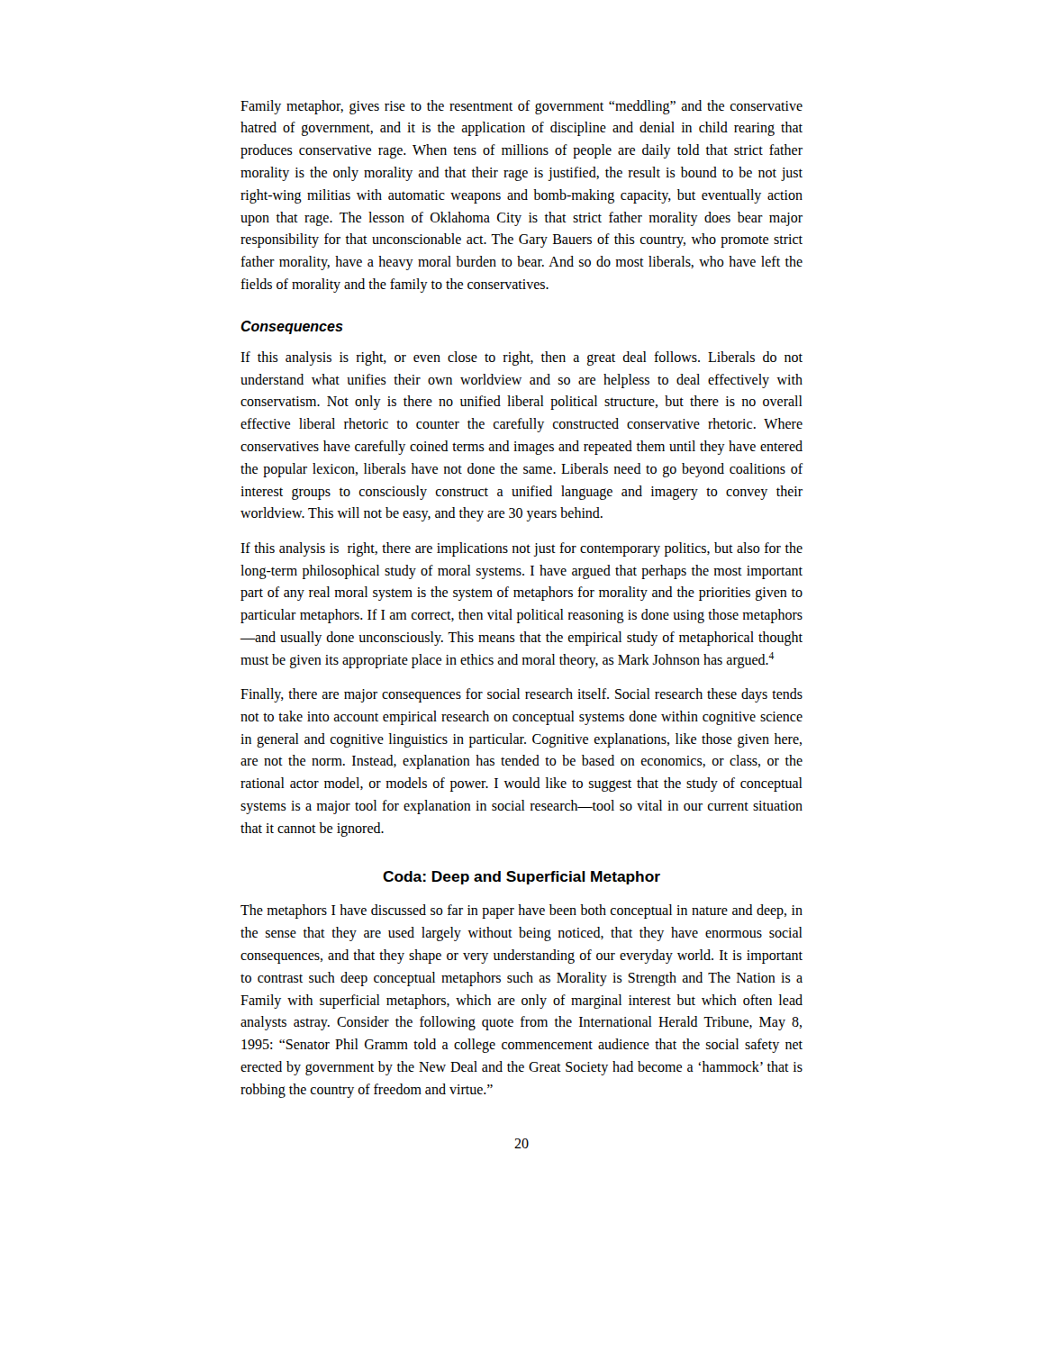Family metaphor, gives rise to the resentment of government “meddling” and the conservative hatred of government, and it is the application of discipline and denial in child rearing that produces conservative rage. When tens of millions of people are daily told that strict father morality is the only morality and that their rage is justified, the result is bound to be not just right-wing militias with automatic weapons and bomb-making capacity, but eventually action upon that rage. The lesson of Oklahoma City is that strict father morality does bear major responsibility for that unconscionable act. The Gary Bauers of this country, who promote strict father morality, have a heavy moral burden to bear. And so do most liberals, who have left the fields of morality and the family to the conservatives.
Consequences
If this analysis is right, or even close to right, then a great deal follows. Liberals do not understand what unifies their own worldview and so are helpless to deal effectively with conservatism. Not only is there no unified liberal political structure, but there is no overall effective liberal rhetoric to counter the carefully constructed conservative rhetoric. Where conservatives have carefully coined terms and images and repeated them until they have entered the popular lexicon, liberals have not done the same. Liberals need to go beyond coalitions of interest groups to consciously construct a unified language and imagery to convey their worldview. This will not be easy, and they are 30 years behind.
If this analysis is right, there are implications not just for contemporary politics, but also for the long-term philosophical study of moral systems. I have argued that perhaps the most important part of any real moral system is the system of metaphors for morality and the priorities given to particular metaphors. If I am correct, then vital political reasoning is done using those metaphors—and usually done unconsciously. This means that the empirical study of metaphorical thought must be given its appropriate place in ethics and moral theory, as Mark Johnson has argued.4
Finally, there are major consequences for social research itself. Social research these days tends not to take into account empirical research on conceptual systems done within cognitive science in general and cognitive linguistics in particular. Cognitive explanations, like those given here, are not the norm. Instead, explanation has tended to be based on economics, or class, or the rational actor model, or models of power. I would like to suggest that the study of conceptual systems is a major tool for explanation in social research—tool so vital in our current situation that it cannot be ignored.
Coda: Deep and Superficial Metaphor
The metaphors I have discussed so far in paper have been both conceptual in nature and deep, in the sense that they are used largely without being noticed, that they have enormous social consequences, and that they shape or very understanding of our everyday world. It is important to contrast such deep conceptual metaphors such as Morality is Strength and The Nation is a Family with superficial metaphors, which are only of marginal interest but which often lead analysts astray. Consider the following quote from the International Herald Tribune, May 8, 1995: “Senator Phil Gramm told a college commencement audience that the social safety net erected by government by the New Deal and the Great Society had become a ‘hammock’ that is robbing the country of freedom and virtue.”
20